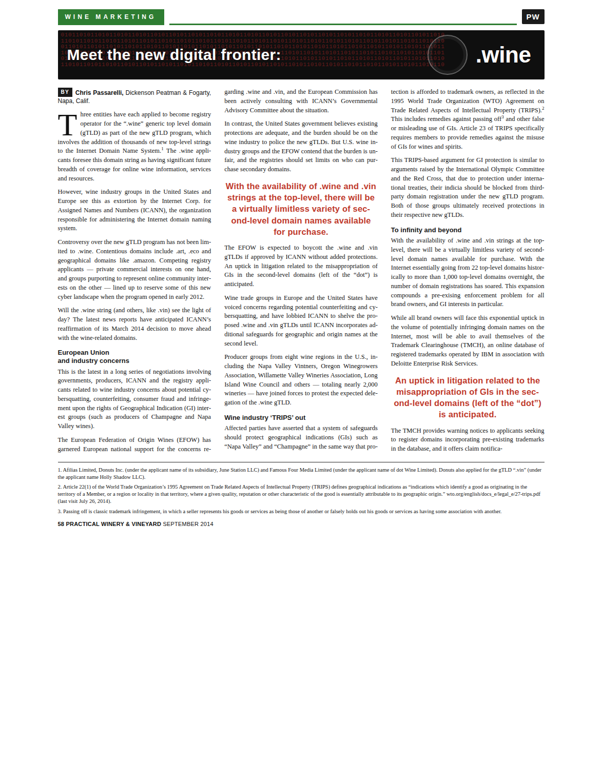Wine Marketing
PW
0101101011010110101101011010110101101011010110101101011010110101101011010110101101011010110101101011010 1101011010110101101011010110101101011010110101101011010110101101011010110101101011010110101101011010110 0110101101011010110101101011010110101101011010110101101011010110101101011010110101101011010110101101011 1010110101101011010110101101011010110101101011010110101101011010110101101011010110101101011010110101101 0101101011010110101101011010110101101011010110101101011010110101101011010110101101011010110101101011010 1101011010110101101011010110101101011010110101101011010110101101011010110101101011010110101101011010110
Meet the new digital frontier:
.wine
BY Chris Passarelli, Dickenson Peatman & Fogarty, Napa, Calif.
Three entities have each applied to become registry operator for the “.wine” generic top level domain (gTLD) as part of the new gTLD program, which involves the addition of thousands of new top-level strings to the Internet Domain Name System.1 The .wine applicants foresee this domain string as having significant future breadth of coverage for online wine information, services and resources.
However, wine industry groups in the United States and Europe see this as extortion by the Internet Corp. for Assigned Names and Numbers (ICANN), the organization responsible for administering the Internet domain naming system.
Controversy over the new gTLD program has not been limited to .wine. Contentious domains include .art, .eco and geographical domains like .amazon. Competing registry applicants — private commercial interests on one hand, and groups purporting to represent online community interests on the other — lined up to reserve some of this new cyber landscape when the program opened in early 2012.
Will the .wine string (and others, like .vin) see the light of day? The latest news reports have anticipated ICANN’s reaffirmation of its March 2014 decision to move ahead with the wine-related domains.
European Union
and industry concerns
This is the latest in a long series of negotiations involving governments, producers, ICANN and the registry applicants related to wine industry concerns about potential cybersquatting, counterfeiting, consumer fraud and infringement upon the rights of Geographical Indication (GI) interest groups (such as producers of Champagne and Napa Valley wines).
The European Federation of Origin Wines (EFOW) has garnered European national support for the concerns regarding .wine and .vin, and the European Commission has been actively consulting with ICANN’s Governmental Advisory Committee about the situation.
In contrast, the United States government believes existing protections are adequate, and the burden should be on the wine industry to police the new gTLDs. But U.S. wine industry groups and the EFOW contend that the burden is unfair, and the registries should set limits on who can purchase secondary domains.
With the availability of .wine and .vin strings at the top-level, there will be a virtually limitless variety of second-level domain names available for purchase.
The EFOW is expected to boycott the .wine and .vin gTLDs if approved by ICANN without added protections. An uptick in litigation related to the misappropriation of GIs in the second-level domains (left of the “dot”) is anticipated.
Wine trade groups in Europe and the United States have voiced concerns regarding potential counterfeiting and cybersquatting, and have lobbied ICANN to shelve the proposed .wine and .vin gTLDs until ICANN incorporates additional safeguards for geographic and origin names at the second level.
Producer groups from eight wine regions in the U.S., including the Napa Valley Vintners, Oregon Winegrowers Association, Willamette Valley Wineries Association, Long Island Wine Council and others — totaling nearly 2,000 wineries — have joined forces to protest the expected delegation of the .wine gTLD.
Wine industry ‘TRIPS’ out
Affected parties have asserted that a system of safeguards should protect geographical indications (GIs) such as “Napa Valley” and “Champagne” in the same way that protection is afforded to trademark owners, as reflected in the 1995 World Trade Organization (WTO) Agreement on Trade Related Aspects of Intellectual Property (TRIPS).2 This includes remedies against passing off3 and other false or misleading use of GIs. Article 23 of TRIPS specifically requires members to provide remedies against the misuse of GIs for wines and spirits.
This TRIPS-based argument for GI protection is similar to arguments raised by the International Olympic Committee and the Red Cross, that due to protection under international treaties, their indicia should be blocked from third-party domain registration under the new gTLD program. Both of those groups ultimately received protections in their respective new gTLDs.
To infinity and beyond
With the availability of .wine and .vin strings at the top-level, there will be a virtually limitless variety of second-level domain names available for purchase. With the Internet essentially going from 22 top-level domains historically to more than 1,000 top-level domains overnight, the number of domain registrations has soared. This expansion compounds a pre-exising enforcement problem for all brand owners, and GI interests in particular.
While all brand owners will face this exponential uptick in the volume of potentially infringing domain names on the Internet, most will be able to avail themselves of the Trademark Clearinghouse (TMCH), an online database of registered trademarks operated by IBM in association with Deloitte Enterprise Risk Services.
An uptick in litigation related to the misappropriation of GIs in the second-level domains (left of the “dot”) is anticipated.
The TMCH provides warning notices to applicants seeking to register domains incorporating pre-existing trademarks in the database, and it offers claim notifica-
1. Afilias Limited, Donuts Inc. (under the applicant name of its subsidiary, June Station LLC) and Famous Four Media Limited (under the applicant name of dot Wine Limited). Donuts also applied for the gTLD “.vin” (under the applicant name Holly Shadow LLC).
2. Article 22(1) of the World Trade Organization’s 1995 Agreement on Trade Related Aspects of Intellectual Property (TRIPS) defines geographical indications as “indications which identify a good as originating in the territory of a Member, or a region or locality in that territory, where a given quality, reputation or other characteristic of the good is essentially attributable to its geographic origin.” wto.org/english/docs_e/legal_e/27-trips.pdf (last visit July 26, 2014).
3. Passing off is classic trademark infringement, in which a seller represents his goods or services as being those of another or falsely holds out his goods or services as having some association with another.
58 PRACTICAL WINERY & VINEYARD SEPTEMBER 2014